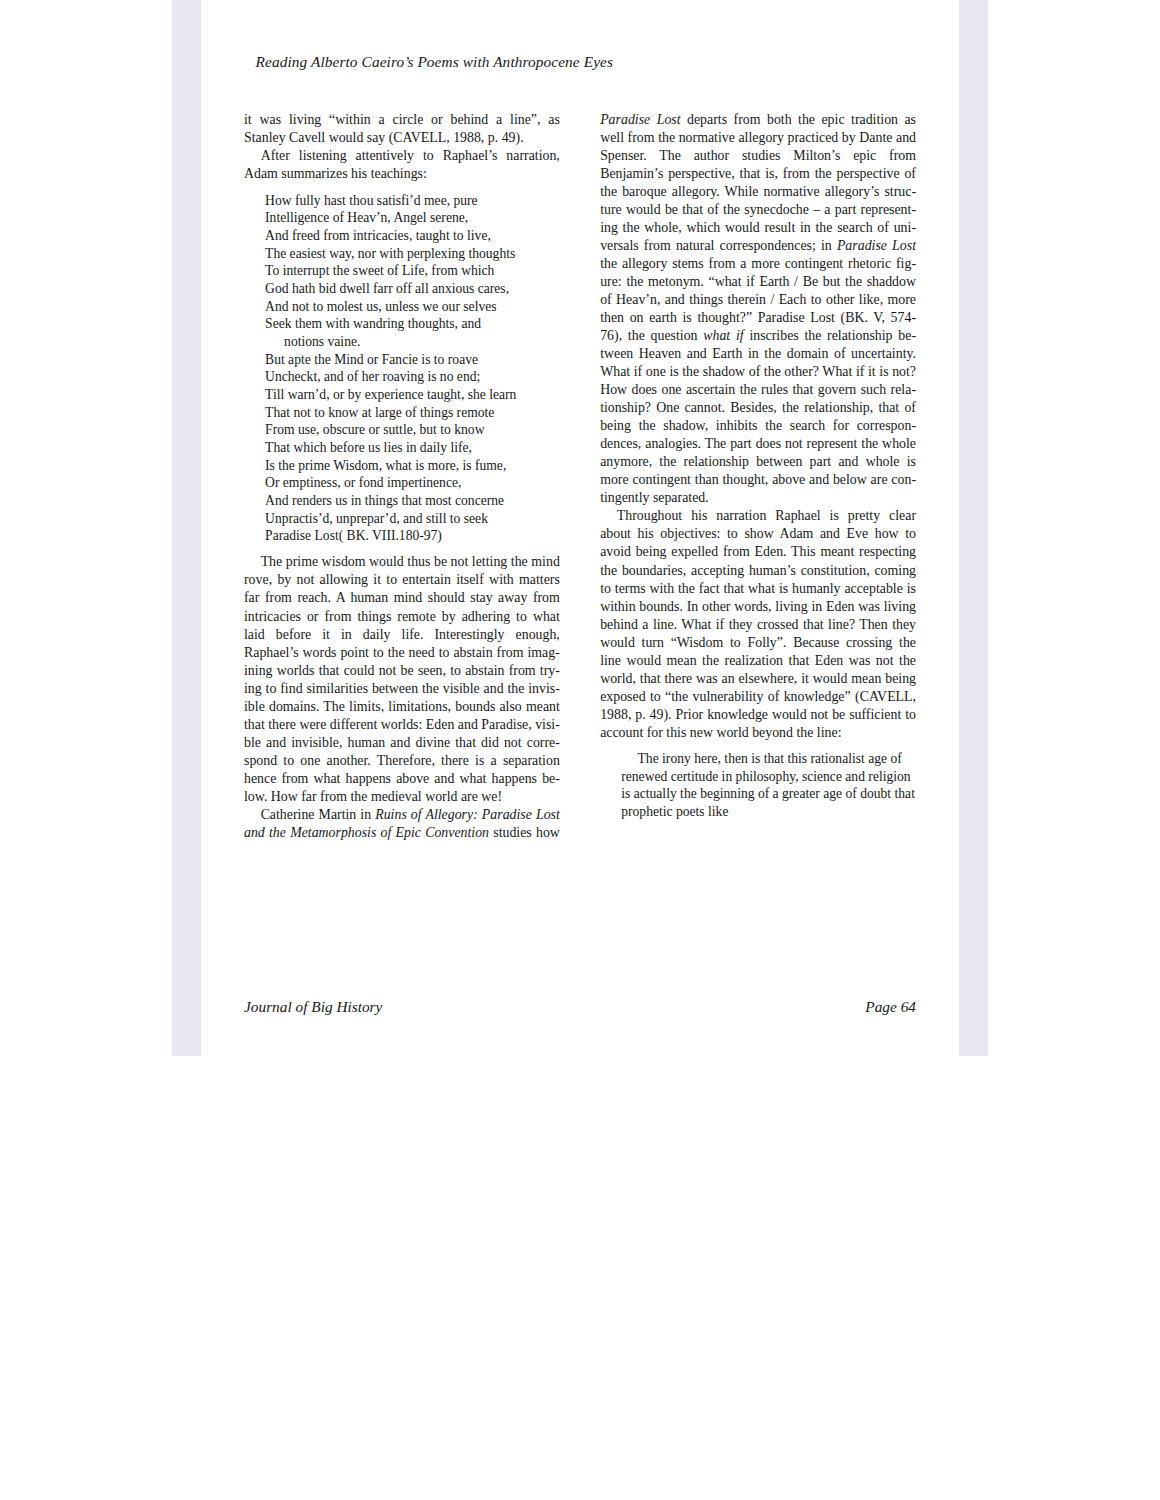Reading Alberto Caeiro’s Poems with Anthropocene Eyes
it was living “within a circle or behind a line”, as Stanley Cavell would say (CAVELL, 1988, p. 49).
After listening attentively to Raphael’s narration, Adam summarizes his teachings:
How fully hast thou satisfi’d mee, pure
Intelligence of Heav’n, Angel serene,
And freed from intricacies, taught to live,
The easiest way, nor with perplexing thoughts
To interrupt the sweet of Life, from which
God hath bid dwell farr off all anxious cares,
And not to molest us, unless we our selves
Seek them with wandring thoughts, and
notions vaine.
But apte the Mind or Fancie is to roave
Uncheckt, and of her roaving is no end;
Till warn’d, or by experience taught, she learn
That not to know at large of things remote
From use, obscure or suttle, but to know
That which before us lies in daily life,
Is the prime Wisdom, what is more, is fume,
Or emptiness, or fond impertinence,
And renders us in things that most concerne
Unpractis’d, unprepar’d, and still to seek
Paradise Lost( BK. VIII.180-97)
The prime wisdom would thus be not letting the mind rove, by not allowing it to entertain itself with matters far from reach. A human mind should stay away from intricacies or from things remote by adhering to what laid before it in daily life. Interestingly enough, Raphael’s words point to the need to abstain from imagining worlds that could not be seen, to abstain from trying to find similarities between the visible and the invisible domains. The limits, limitations, bounds also meant that there were different worlds: Eden and Paradise, visible and invisible, human and divine that did not correspond to one another. Therefore, there is a separation hence from what happens above and what happens below. How far from the medieval world are we!
Catherine Martin in Ruins of Allegory: Paradise Lost and the Metamorphosis of Epic Convention studies how Paradise Lost departs from both the epic tradition as well from the normative allegory practiced by Dante and Spenser. The author studies Milton’s epic from Benjamin’s perspective, that is, from the perspective of the baroque allegory. While normative allegory’s structure would be that of the synecdoche – a part representing the whole, which would result in the search of universals from natural correspondences; in Paradise Lost the allegory stems from a more contingent rhetoric figure: the metonym. “what if Earth / Be but the shaddow of Heav’n, and things therein / Each to other like, more then on earth is thought?” Paradise Lost (BK. V, 574-76), the question what if inscribes the relationship between Heaven and Earth in the domain of uncertainty. What if one is the shadow of the other? What if it is not? How does one ascertain the rules that govern such relationship? One cannot. Besides, the relationship, that of being the shadow, inhibits the search for correspondences, analogies. The part does not represent the whole anymore, the relationship between part and whole is more contingent than thought, above and below are contingently separated.
Throughout his narration Raphael is pretty clear about his objectives: to show Adam and Eve how to avoid being expelled from Eden. This meant respecting the boundaries, accepting human’s constitution, coming to terms with the fact that what is humanly acceptable is within bounds. In other words, living in Eden was living behind a line. What if they crossed that line? Then they would turn “Wisdom to Folly”. Because crossing the line would mean the realization that Eden was not the world, that there was an elsewhere, it would mean being exposed to “the vulnerability of knowledge” (CAVELL, 1988, p. 49). Prior knowledge would not be sufficient to account for this new world beyond the line:
The irony here, then is that this rationalist age of renewed certitude in philosophy, science and religion is actually the beginning of a greater age of doubt that prophetic poets like
Journal of Big History Page 64